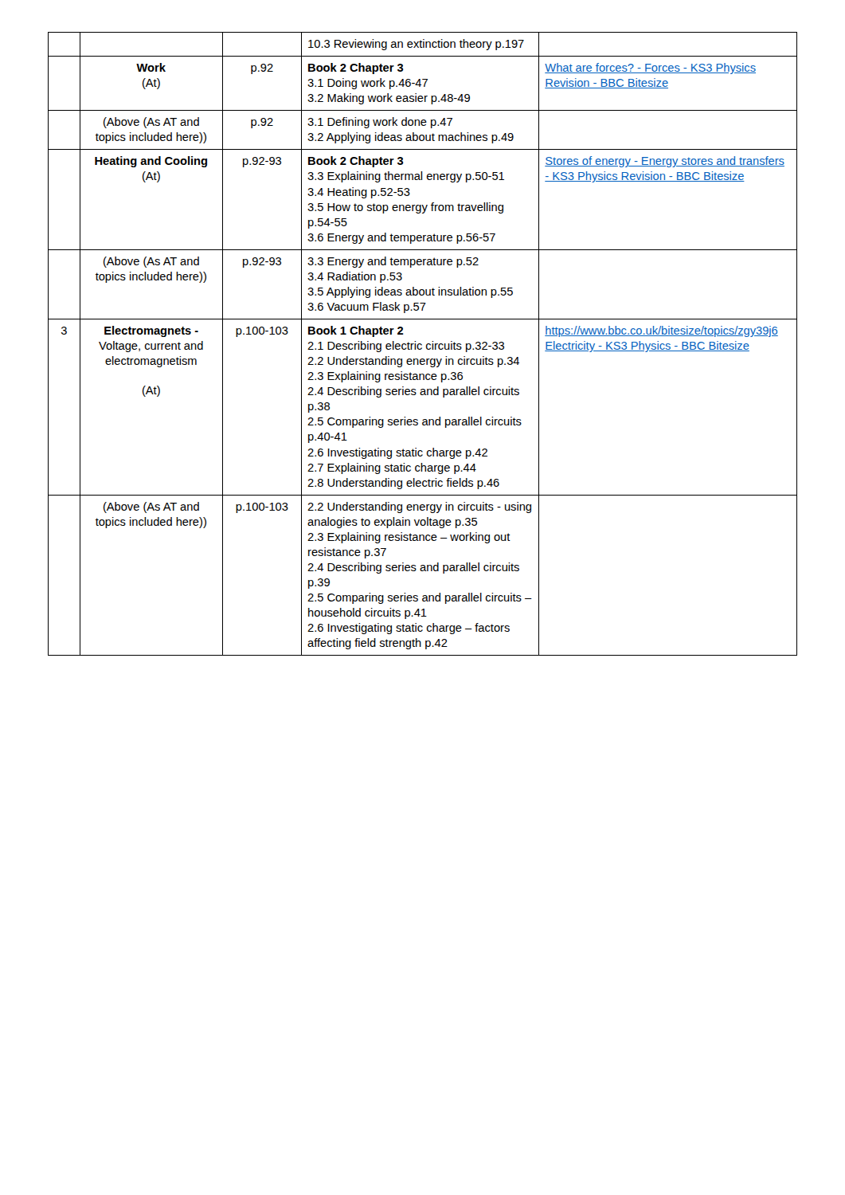| | | | 10.3 Reviewing an extinction theory p.197 | |
| | Work (At) | p.92 | Book 2 Chapter 3 3.1 Doing work p.46-47 3.2 Making work easier p.48-49 | What are forces? - Forces - KS3 Physics Revision - BBC Bitesize |
| | (Above (As AT and topics included here)) | p.92 | 3.1 Defining work done p.47 3.2 Applying ideas about machines p.49 | |
| | Heating and Cooling (At) | p.92-93 | Book 2 Chapter 3 3.3 Explaining thermal energy p.50-51 3.4 Heating p.52-53 3.5 How to stop energy from travelling p.54-55 3.6 Energy and temperature p.56-57 | Stores of energy - Energy stores and transfers - KS3 Physics Revision - BBC Bitesize |
| | (Above (As AT and topics included here)) | p.92-93 | 3.3 Energy and temperature p.52 3.4 Radiation p.53 3.5 Applying ideas about insulation p.55 3.6 Vacuum Flask p.57 | |
| 3 | Electromagnets - Voltage, current and electromagnetism (At) | p.100-103 | Book 1 Chapter 2 2.1 Describing electric circuits p.32-33 2.2 Understanding energy in circuits p.34 2.3 Explaining resistance p.36 2.4 Describing series and parallel circuits p.38 2.5 Comparing series and parallel circuits p.40-41 2.6 Investigating static charge p.42 2.7 Explaining static charge p.44 2.8 Understanding electric fields p.46 | https://www.bbc.co.uk/bitesize/topics/zgy39j6 Electricity - KS3 Physics - BBC Bitesize |
| | (Above (As AT and topics included here)) | p.100-103 | 2.2 Understanding energy in circuits - using analogies to explain voltage p.35 2.3 Explaining resistance – working out resistance p.37 2.4 Describing series and parallel circuits p.39 2.5 Comparing series and parallel circuits – household circuits p.41 2.6 Investigating static charge – factors affecting field strength p.42 | |